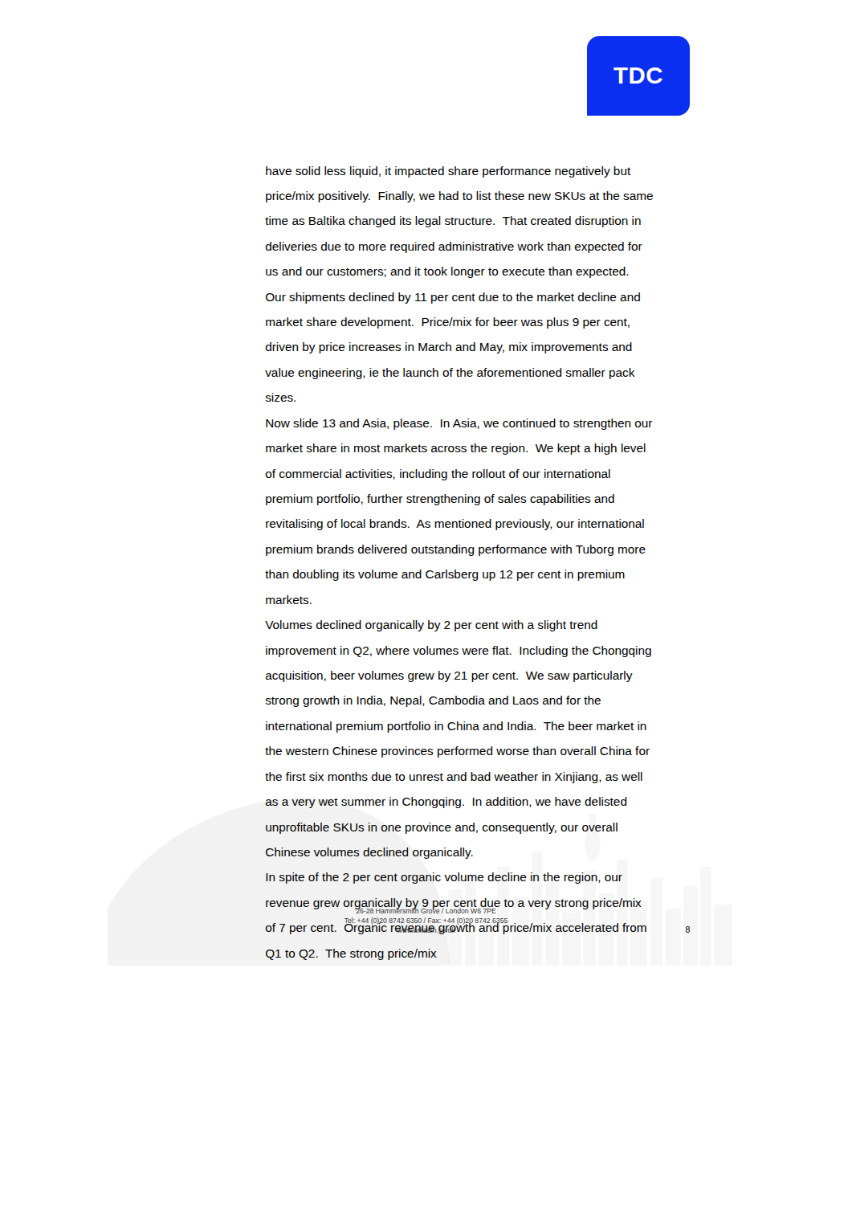TDC
have solid less liquid, it impacted share performance negatively but price/mix positively. Finally, we had to list these new SKUs at the same time as Baltika changed its legal structure. That created disruption in deliveries due to more required administrative work than expected for us and our customers; and it took longer to execute than expected. Our shipments declined by 11 per cent due to the market decline and market share development. Price/mix for beer was plus 9 per cent, driven by price increases in March and May, mix improvements and value engineering, ie the launch of the aforementioned smaller pack sizes.
Now slide 13 and Asia, please. In Asia, we continued to strengthen our market share in most markets across the region. We kept a high level of commercial activities, including the rollout of our international premium portfolio, further strengthening of sales capabilities and revitalising of local brands. As mentioned previously, our international premium brands delivered outstanding performance with Tuborg more than doubling its volume and Carlsberg up 12 per cent in premium markets.
Volumes declined organically by 2 per cent with a slight trend improvement in Q2, where volumes were flat. Including the Chongqing acquisition, beer volumes grew by 21 per cent. We saw particularly strong growth in India, Nepal, Cambodia and Laos and for the international premium portfolio in China and India. The beer market in the western Chinese provinces performed worse than overall China for the first six months due to unrest and bad weather in Xinjiang, as well as a very wet summer in Chongqing. In addition, we have delisted unprofitable SKUs in one province and, consequently, our overall Chinese volumes declined organically.
In spite of the 2 per cent organic volume decline in the region, our revenue grew organically by 9 per cent due to a very strong price/mix of 7 per cent. Organic revenue growth and price/mix accelerated from Q1 to Q2. The strong price/mix
26-28 Hammersmith Grove / London W6 7PE
Tel: +44 (0)20 8742 6350 / Fax: +44 (0)20 8742 6355
www.arkadin.co.uk 8